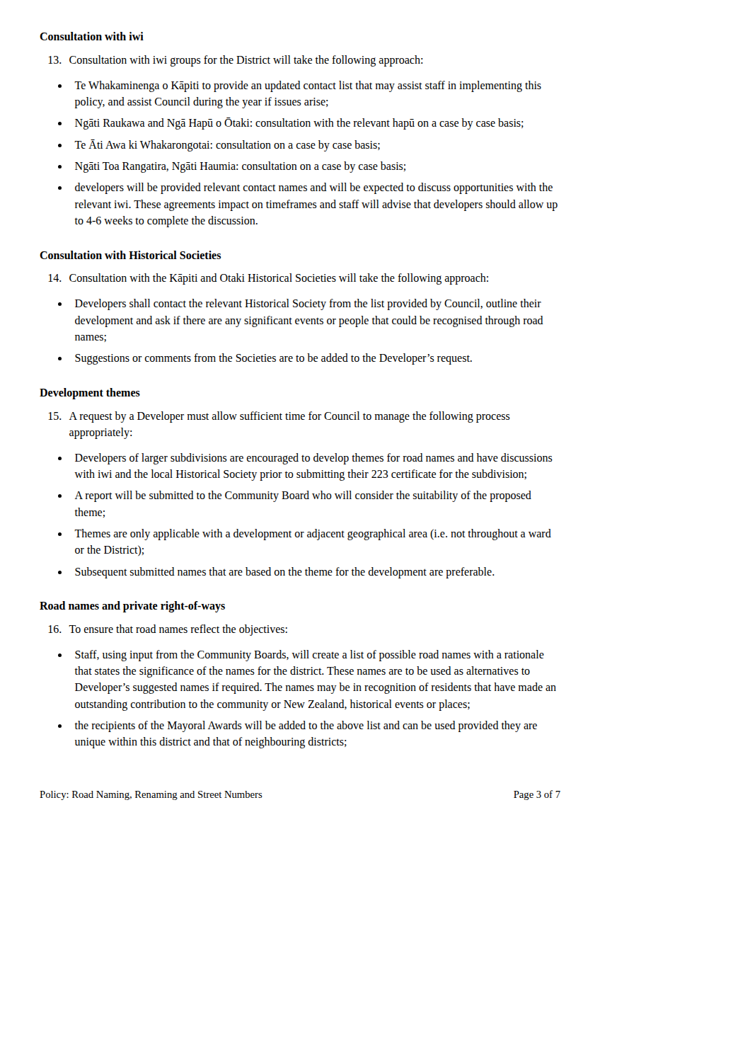Consultation with iwi
Consultation with iwi groups for the District will take the following approach:
Te Whakaminenga o Kāpiti to provide an updated contact list that may assist staff in implementing this policy, and assist Council during the year if issues arise;
Ngāti Raukawa and Ngā Hapū o Ōtaki: consultation with the relevant hapū on a case by case basis;
Te Āti Awa ki Whakarongotai: consultation on a case by case basis;
Ngāti Toa Rangatira, Ngāti Haumia: consultation on a case by case basis;
developers will be provided relevant contact names and will be expected to discuss opportunities with the relevant iwi. These agreements impact on timeframes and staff will advise that developers should allow up to 4-6 weeks to complete the discussion.
Consultation with Historical Societies
Consultation with the Kāpiti and Otaki Historical Societies will take the following approach:
Developers shall contact the relevant Historical Society from the list provided by Council, outline their development and ask if there are any significant events or people that could be recognised through road names;
Suggestions or comments from the Societies are to be added to the Developer’s request.
Development themes
A request by a Developer must allow sufficient time for Council to manage the following process appropriately:
Developers of larger subdivisions are encouraged to develop themes for road names and have discussions with iwi and the local Historical Society prior to submitting their 223 certificate for the subdivision;
A report will be submitted to the Community Board who will consider the suitability of the proposed theme;
Themes are only applicable with a development or adjacent geographical area (i.e. not throughout a ward or the District);
Subsequent submitted names that are based on the theme for the development are preferable.
Road names and private right-of-ways
To ensure that road names reflect the objectives:
Staff, using input from the Community Boards, will create a list of possible road names with a rationale that states the significance of the names for the district. These names are to be used as alternatives to Developer’s suggested names if required. The names may be in recognition of residents that have made an outstanding contribution to the community or New Zealand, historical events or places;
the recipients of the Mayoral Awards will be added to the above list and can be used provided they are unique within this district and that of neighbouring districts;
Policy: Road Naming, Renaming and Street Numbers Page 3 of 7